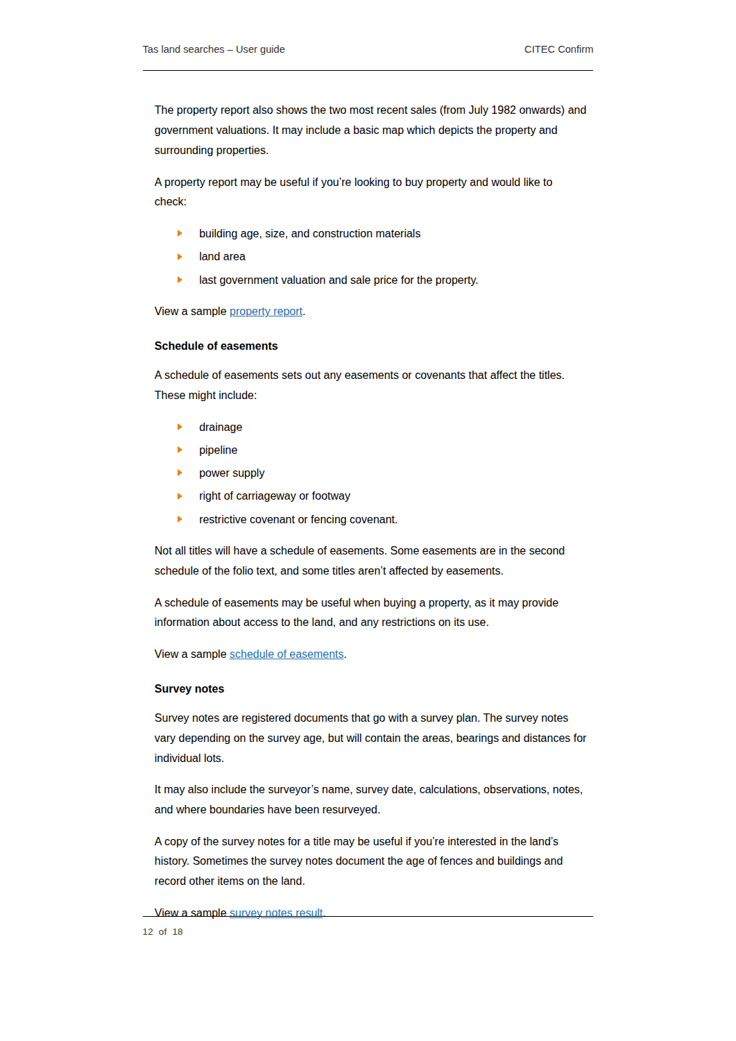Tas land searches – User guide
CITEC Confirm
The property report also shows the two most recent sales (from July 1982 onwards) and government valuations. It may include a basic map which depicts the property and surrounding properties.
A property report may be useful if you’re looking to buy property and would like to check:
building age, size, and construction materials
land area
last government valuation and sale price for the property.
View a sample property report.
Schedule of easements
A schedule of easements sets out any easements or covenants that affect the titles. These might include:
drainage
pipeline
power supply
right of carriageway or footway
restrictive covenant or fencing covenant.
Not all titles will have a schedule of easements. Some easements are in the second schedule of the folio text, and some titles aren’t affected by easements.
A schedule of easements may be useful when buying a property, as it may provide information about access to the land, and any restrictions on its use.
View a sample schedule of easements.
Survey notes
Survey notes are registered documents that go with a survey plan. The survey notes vary depending on the survey age, but will contain the areas, bearings and distances for individual lots.
It may also include the surveyor’s name, survey date, calculations, observations, notes, and where boundaries have been resurveyed.
A copy of the survey notes for a title may be useful if you’re interested in the land’s history. Sometimes the survey notes document the age of fences and buildings and record other items on the land.
View a sample survey notes result.
12 of 18